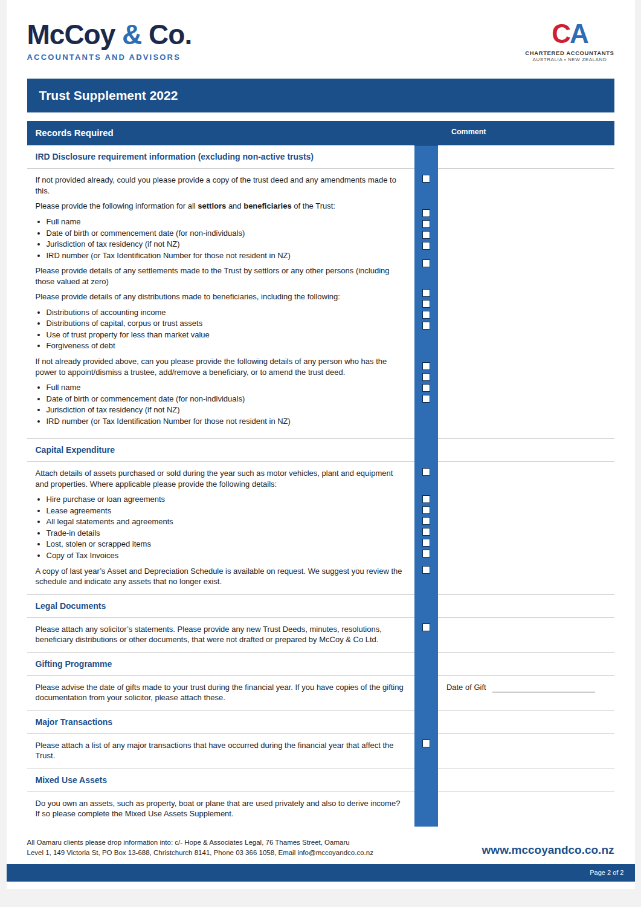McCoy & Co.
ACCOUNTANTS AND ADVISORS
CA
CHARTERED ACCOUNTANTS
AUSTRALIA • NEW ZEALAND
Trust Supplement 2022
| Records Required | | Comment |
| --- | --- | --- |
| IRD Disclosure requirement information (excluding non-active trusts) | | |
| If not provided already, could you please provide a copy of the trust deed and any amendments made to this. Please provide the following information for all settlors and beneficiaries of the Trust: Full name Date of birth or commencement date (for non-individuals) Jurisdiction of tax residency (if not NZ) IRD number (or Tax Identification Number for those not resident in NZ) Please provide details of any settlements made to the Trust by settlors or any other persons (including those valued at zero) Please provide details of any distributions made to beneficiaries, including the following: Distributions of accounting income Distributions of capital, corpus or trust assets Use of trust property for less than market value Forgiveness of debt If not already provided above, can you please provide the following details of any person who has the power to appoint/dismiss a trustee, add/remove a beneficiary, or to amend the trust deed. Full name Date of birth or commencement date (for non-individuals) Jurisdiction of tax residency (if not NZ) IRD number (or Tax Identification Number for those not resident in NZ) | | |
| Capital Expenditure | | |
| Attach details of assets purchased or sold during the year such as motor vehicles, plant and equipment and properties. Where applicable please provide the following details: Hire purchase or loan agreements Lease agreements All legal statements and agreements Trade-in details Lost, stolen or scrapped items Copy of Tax Invoices A copy of last year’s Asset and Depreciation Schedule is available on request. We suggest you review the schedule and indicate any assets that no longer exist. | | |
| Legal Documents | | |
| Please attach any solicitor’s statements. Please provide any new Trust Deeds, minutes, resolutions, beneficiary distributions or other documents, that were not drafted or prepared by McCoy & Co Ltd. | | |
| Gifting Programme | | |
| Please advise the date of gifts made to your trust during the financial year. If you have copies of the gifting documentation from your solicitor, please attach these. | | Date of Gift |
| Major Transactions | | |
| Please attach a list of any major transactions that have occurred during the financial year that affect the Trust. | | |
| Mixed Use Assets | | |
| Do you own an assets, such as property, boat or plane that are used privately and also to derive income? If so please complete the Mixed Use Assets Supplement. | | |
All Oamaru clients please drop information into: c/- Hope & Associates Legal, 76 Thames Street, Oamaru
Level 1, 149 Victoria St, PO Box 13-688, Christchurch 8141, Phone 03 366 1058, Email info@mccoyandco.co.nz
www.mccoyandco.co.nz
Page 2 of 2